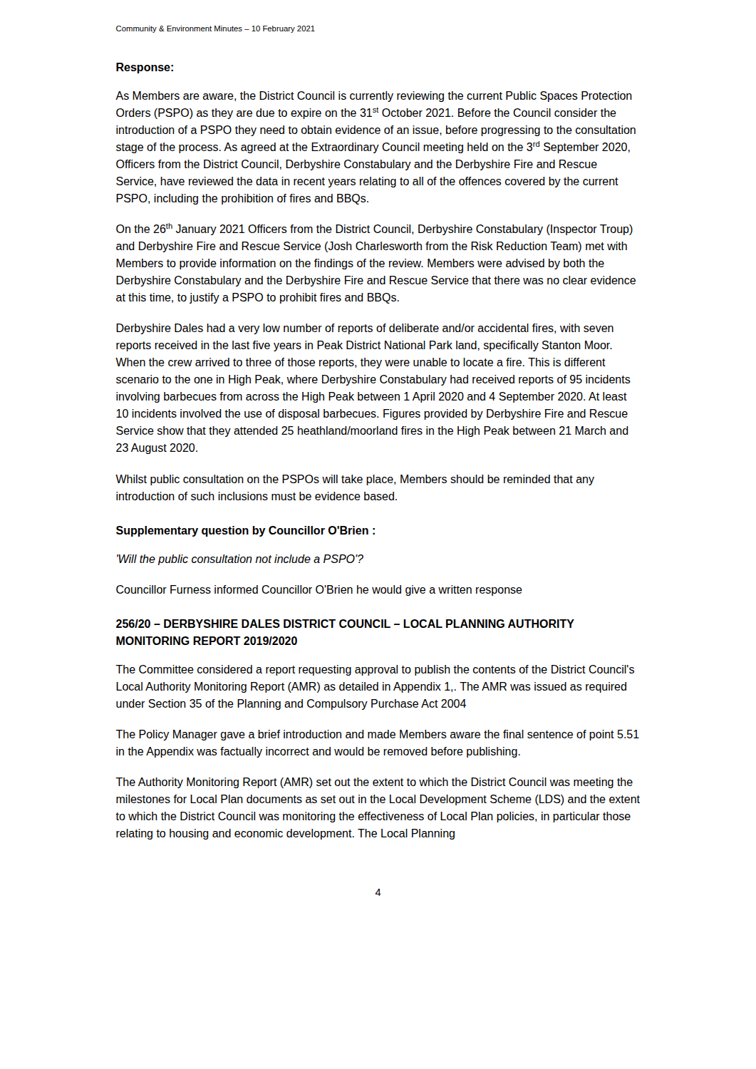Community & Environment Minutes – 10 February 2021
Response:
As Members are aware, the District Council is currently reviewing the current Public Spaces Protection Orders (PSPO) as they are due to expire on the 31st October 2021. Before the Council consider the introduction of a PSPO they need to obtain evidence of an issue, before progressing to the consultation stage of the process. As agreed at the Extraordinary Council meeting held on the 3rd September 2020, Officers from the District Council, Derbyshire Constabulary and the Derbyshire Fire and Rescue Service, have reviewed the data in recent years relating to all of the offences covered by the current PSPO, including the prohibition of fires and BBQs.
On the 26th January 2021 Officers from the District Council, Derbyshire Constabulary (Inspector Troup) and Derbyshire Fire and Rescue Service (Josh Charlesworth from the Risk Reduction Team) met with Members to provide information on the findings of the review. Members were advised by both the Derbyshire Constabulary and the Derbyshire Fire and Rescue Service that there was no clear evidence at this time, to justify a PSPO to prohibit fires and BBQs.
Derbyshire Dales had a very low number of reports of deliberate and/or accidental fires, with seven reports received in the last five years in Peak District National Park land, specifically Stanton Moor. When the crew arrived to three of those reports, they were unable to locate a fire. This is different scenario to the one in High Peak, where Derbyshire Constabulary had received reports of 95 incidents involving barbecues from across the High Peak between 1 April 2020 and 4 September 2020. At least 10 incidents involved the use of disposal barbecues. Figures provided by Derbyshire Fire and Rescue Service show that they attended 25 heathland/moorland fires in the High Peak between 21 March and 23 August 2020.
Whilst public consultation on the PSPOs will take place, Members should be reminded that any introduction of such inclusions must be evidence based.
Supplementary question by Councillor O'Brien :
'Will the public consultation not include a PSPO'?
Councillor Furness informed Councillor O'Brien he would give a written response
256/20 – DERBYSHIRE DALES DISTRICT COUNCIL – LOCAL PLANNING AUTHORITY MONITORING REPORT 2019/2020
The Committee considered a report requesting approval to publish the contents of the District Council's Local Authority Monitoring Report (AMR) as detailed in Appendix 1,. The AMR was issued as required under Section 35 of the Planning and Compulsory Purchase Act 2004
The Policy Manager gave a brief introduction and made Members aware the final sentence of point 5.51 in the Appendix was factually incorrect and would be removed before publishing.
The Authority Monitoring Report (AMR) set out the extent to which the District Council was meeting the milestones for Local Plan documents as set out in the Local Development Scheme (LDS) and the extent to which the District Council was monitoring the effectiveness of Local Plan policies, in particular those relating to housing and economic development. The Local Planning
4